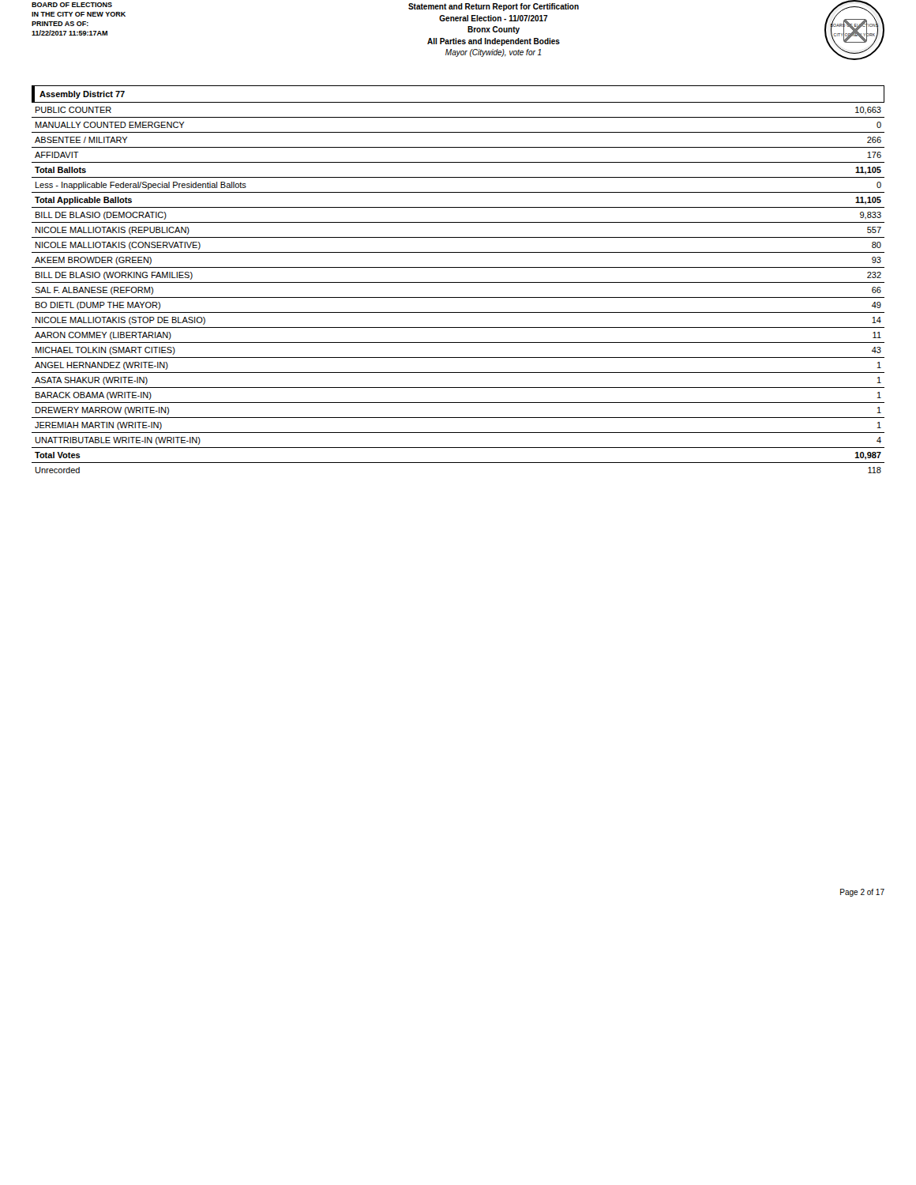BOARD OF ELECTIONS
IN THE CITY OF NEW YORK
PRINTED AS OF:
11/22/2017 11:59:17AM
Statement and Return Report for Certification
General Election - 11/07/2017
Bronx County
All Parties and Independent Bodies
Mayor (Citywide), vote for 1
BOARD OF ELECTIONS
CITY OF NEW YORK
Assembly District 77
| PUBLIC COUNTER | 10,663 |
| MANUALLY COUNTED EMERGENCY | 0 |
| ABSENTEE / MILITARY | 266 |
| AFFIDAVIT | 176 |
| Total Ballots | 11,105 |
| Less - Inapplicable Federal/Special Presidential Ballots | 0 |
| Total Applicable Ballots | 11,105 |
| BILL DE BLASIO (DEMOCRATIC) | 9,833 |
| NICOLE MALLIOTAKIS (REPUBLICAN) | 557 |
| NICOLE MALLIOTAKIS (CONSERVATIVE) | 80 |
| AKEEM BROWDER (GREEN) | 93 |
| BILL DE BLASIO (WORKING FAMILIES) | 232 |
| SAL F. ALBANESE (REFORM) | 66 |
| BO DIETL (DUMP THE MAYOR) | 49 |
| NICOLE MALLIOTAKIS (STOP DE BLASIO) | 14 |
| AARON COMMEY (LIBERTARIAN) | 11 |
| MICHAEL TOLKIN (SMART CITIES) | 43 |
| ANGEL HERNANDEZ (WRITE-IN) | 1 |
| ASATA SHAKUR (WRITE-IN) | 1 |
| BARACK OBAMA (WRITE-IN) | 1 |
| DREWERY MARROW (WRITE-IN) | 1 |
| JEREMIAH MARTIN (WRITE-IN) | 1 |
| UNATTRIBUTABLE WRITE-IN (WRITE-IN) | 4 |
| Total Votes | 10,987 |
| Unrecorded | 118 |
Page 2 of 17